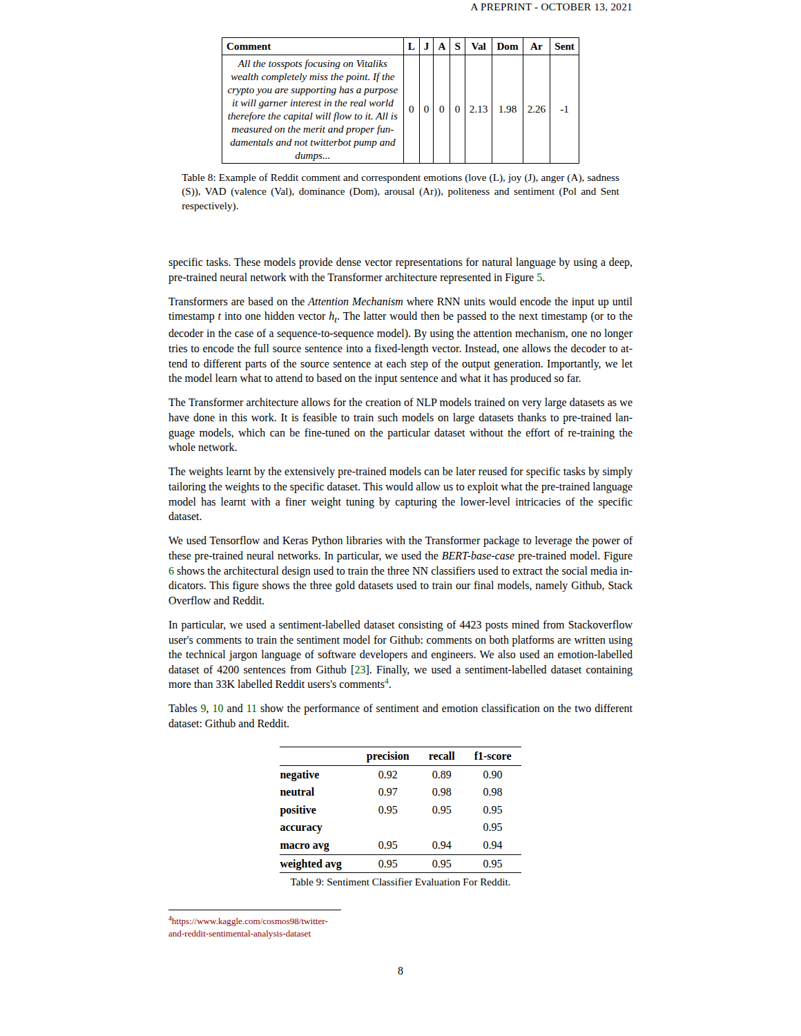A PREPRINT - OCTOBER 13, 2021
| Comment | L | J | A | S | Val | Dom | Ar | Sent |
| --- | --- | --- | --- | --- | --- | --- | --- | --- |
| All the tosspots focusing on Vitaliks wealth completely miss the point. If the crypto you are supporting has a purpose it will garner interest in the real world therefore the capital will flow to it. All is measured on the merit and proper fundamentals and not twitterbot pump and dumps... | 0 | 0 | 0 | 0 | 2.13 | 1.98 | 2.26 | -1 |
Table 8: Example of Reddit comment and correspondent emotions (love (L), joy (J), anger (A), sadness (S)), VAD (valence (Val), dominance (Dom), arousal (Ar)), politeness and sentiment (Pol and Sent respectively).
specific tasks. These models provide dense vector representations for natural language by using a deep, pre-trained neural network with the Transformer architecture represented in Figure 5.
Transformers are based on the Attention Mechanism where RNN units would encode the input up until timestamp t into one hidden vector ht. The latter would then be passed to the next timestamp (or to the decoder in the case of a sequence-to-sequence model). By using the attention mechanism, one no longer tries to encode the full source sentence into a fixed-length vector. Instead, one allows the decoder to attend to different parts of the source sentence at each step of the output generation. Importantly, we let the model learn what to attend to based on the input sentence and what it has produced so far.
The Transformer architecture allows for the creation of NLP models trained on very large datasets as we have done in this work. It is feasible to train such models on large datasets thanks to pre-trained language models, which can be fine-tuned on the particular dataset without the effort of re-training the whole network.
The weights learnt by the extensively pre-trained models can be later reused for specific tasks by simply tailoring the weights to the specific dataset. This would allow us to exploit what the pre-trained language model has learnt with a finer weight tuning by capturing the lower-level intricacies of the specific dataset.
We used Tensorflow and Keras Python libraries with the Transformer package to leverage the power of these pre-trained neural networks. In particular, we used the BERT-base-case pre-trained model. Figure 6 shows the architectural design used to train the three NN classifiers used to extract the social media indicators. This figure shows the three gold datasets used to train our final models, namely Github, Stack Overflow and Reddit.
In particular, we used a sentiment-labelled dataset consisting of 4423 posts mined from Stackoverflow user's comments to train the sentiment model for Github: comments on both platforms are written using the technical jargon language of software developers and engineers. We also used an emotion-labelled dataset of 4200 sentences from Github [23]. Finally, we used a sentiment-labelled dataset containing more than 33K labelled Reddit users's comments4.
Tables 9, 10 and 11 show the performance of sentiment and emotion classification on the two different dataset: Github and Reddit.
| | precision | recall | f1-score |
| --- | --- | --- | --- |
| negative | 0.92 | 0.89 | 0.90 |
| neutral | 0.97 | 0.98 | 0.98 |
| positive | 0.95 | 0.95 | 0.95 |
| accuracy | | | 0.95 |
| macro avg | 0.95 | 0.94 | 0.94 |
| weighted avg | 0.95 | 0.95 | 0.95 |
Table 9: Sentiment Classifier Evaluation For Reddit.
4https://www.kaggle.com/cosmos98/twitter-and-reddit-sentimental-analysis-dataset
8